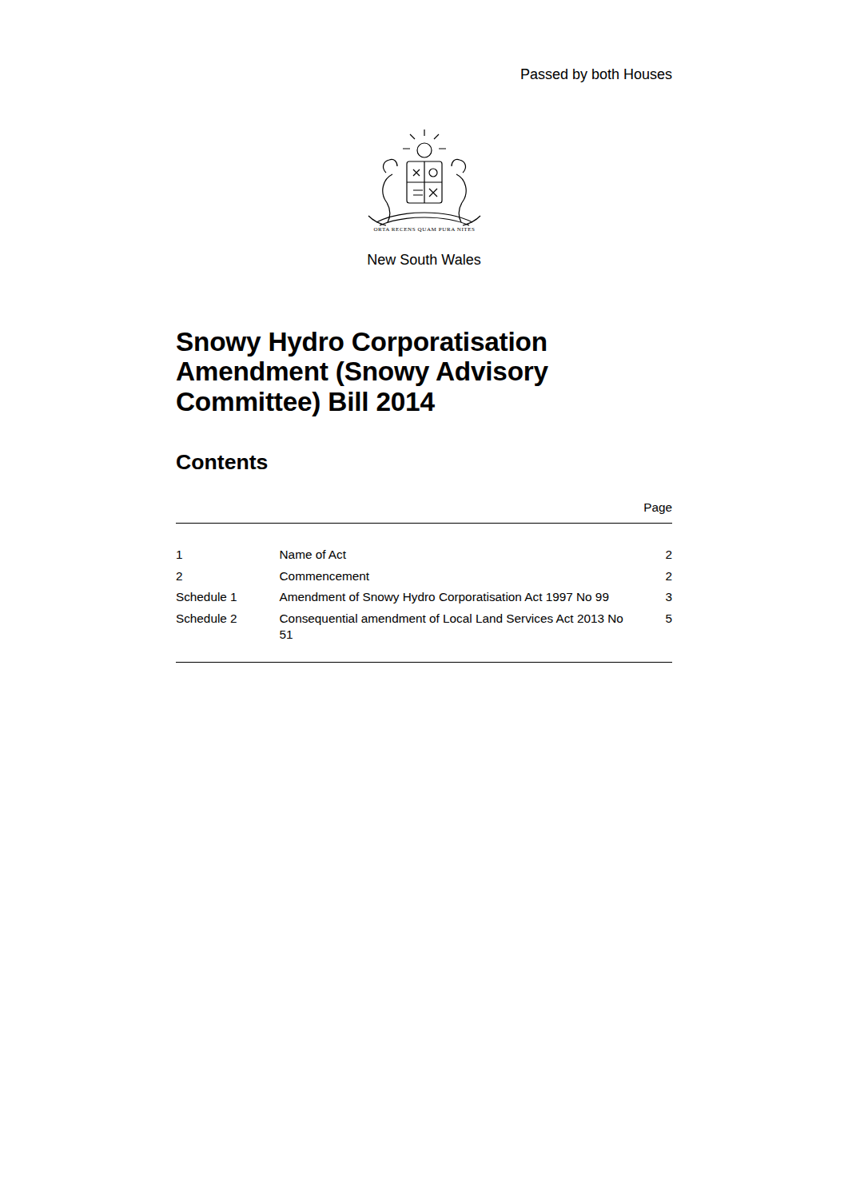Passed by both Houses
New South Wales
Snowy Hydro Corporatisation Amendment (Snowy Advisory Committee) Bill 2014
Contents
| | Page |
| --- | --- |
| 1 | Name of Act | 2 |
| 2 | Commencement | 2 |
| Schedule 1 | Amendment of Snowy Hydro Corporatisation Act 1997 No 99 | 3 |
| Schedule 2 | Consequential amendment of Local Land Services Act 2013 No 51 | 5 |